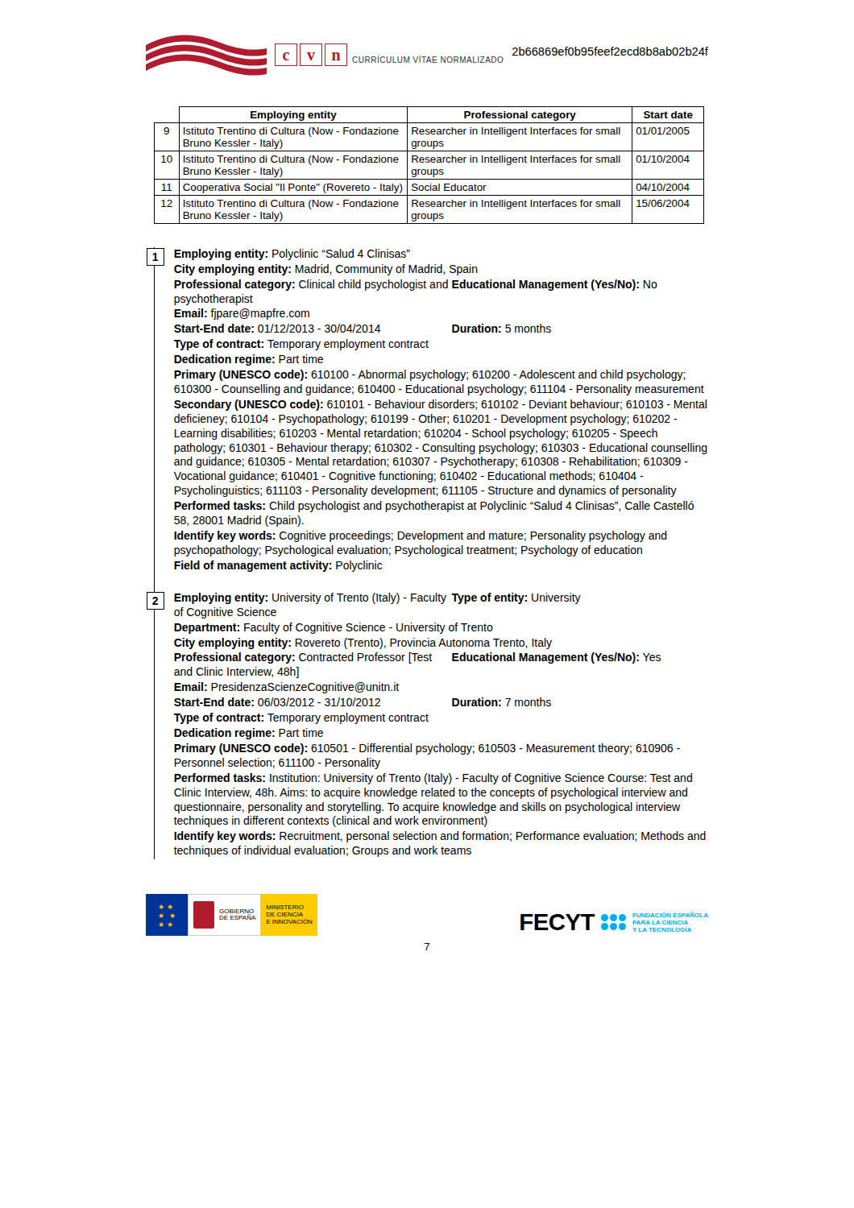c
v
n
CURRÍCULUM VÍTAE NORMALIZADO
2b66869ef0b95feef2ecd8b8ab02b24f
| | Employing entity | Professional category | Start date |
| --- | --- | --- | --- |
| 9 | Istituto Trentino di Cultura (Now - Fondazione Bruno Kessler - Italy) | Researcher in Intelligent Interfaces for small groups | 01/01/2005 |
| 10 | Istituto Trentino di Cultura (Now - Fondazione Bruno Kessler - Italy) | Researcher in Intelligent Interfaces for small groups | 01/10/2004 |
| 11 | Cooperativa Social "Il Ponte" (Rovereto - Italy) | Social Educator | 04/10/2004 |
| 12 | Istituto Trentino di Cultura (Now - Fondazione Bruno Kessler - Italy) | Researcher in Intelligent Interfaces for small groups | 15/06/2004 |
1
Employing entity: Polyclinic “Salud 4 Clinisas”
City employing entity: Madrid, Community of Madrid, Spain
Professional category: Clinical child psychologist and psychotherapist
Educational Management (Yes/No): No
Email: fjpare@mapfre.com
Start-End date: 01/12/2013 - 30/04/2014
Duration: 5 months
Type of contract: Temporary employment contract
Dedication regime: Part time
Primary (UNESCO code): 610100 - Abnormal psychology; 610200 - Adolescent and child psychology; 610300 - Counselling and guidance; 610400 - Educational psychology; 611104 - Personality measurement
Secondary (UNESCO code): 610101 - Behaviour disorders; 610102 - Deviant behaviour; 610103 - Mental deficieney; 610104 - Psychopathology; 610199 - Other; 610201 - Development psychology; 610202 - Learning disabilities; 610203 - Mental retardation; 610204 - School psychology; 610205 - Speech pathology; 610301 - Behaviour therapy; 610302 - Consulting psychology; 610303 - Educational counselling and guidance; 610305 - Mental retardation; 610307 - Psychotherapy; 610308 - Rehabilitation; 610309 - Vocational guidance; 610401 - Cognitive functioning; 610402 - Educational methods; 610404 - Psycholinguistics; 611103 - Personality development; 611105 - Structure and dynamics of personality
Performed tasks: Child psychologist and psychotherapist at Polyclinic “Salud 4 Clinisas”, Calle Castelló 58, 28001 Madrid (Spain).
Identify key words: Cognitive proceedings; Development and mature; Personality psychology and psychopathology; Psychological evaluation; Psychological treatment; Psychology of education
Field of management activity: Polyclinic
2
Employing entity: University of Trento (Italy) - Faculty of Cognitive Science
Type of entity: University
Department: Faculty of Cognitive Science - University of Trento
City employing entity: Rovereto (Trento), Provincia Autonoma Trento, Italy
Professional category: Contracted Professor [Test and Clinic Interview, 48h]
Educational Management (Yes/No): Yes
Email: PresidenzaScienzeCognitive@unitn.it
Start-End date: 06/03/2012 - 31/10/2012
Duration: 7 months
Type of contract: Temporary employment contract
Dedication regime: Part time
Primary (UNESCO code): 610501 - Differential psychology; 610503 - Measurement theory; 610906 - Personnel selection; 611100 - Personality
Performed tasks: Institution: University of Trento (Italy) - Faculty of Cognitive Science Course: Test and Clinic Interview, 48h. Aims: to acquire knowledge related to the concepts of psychological interview and questionnaire, personality and storytelling. To acquire knowledge and skills on psychological interview techniques in different contexts (clinical and work environment)
Identify key words: Recruitment, personal selection and formation; Performance evaluation; Methods and techniques of individual evaluation; Groups and work teams
★ ★
★ ★
★ ★
GOBIERNO
DE ESPAÑA
MINISTERIO
DE CIENCIA
E INNOVACIÓN
FECYT
FUNDACIÓN ESPAÑOLA
PARA LA CIENCIA
Y LA TECNOLOGÍA
7